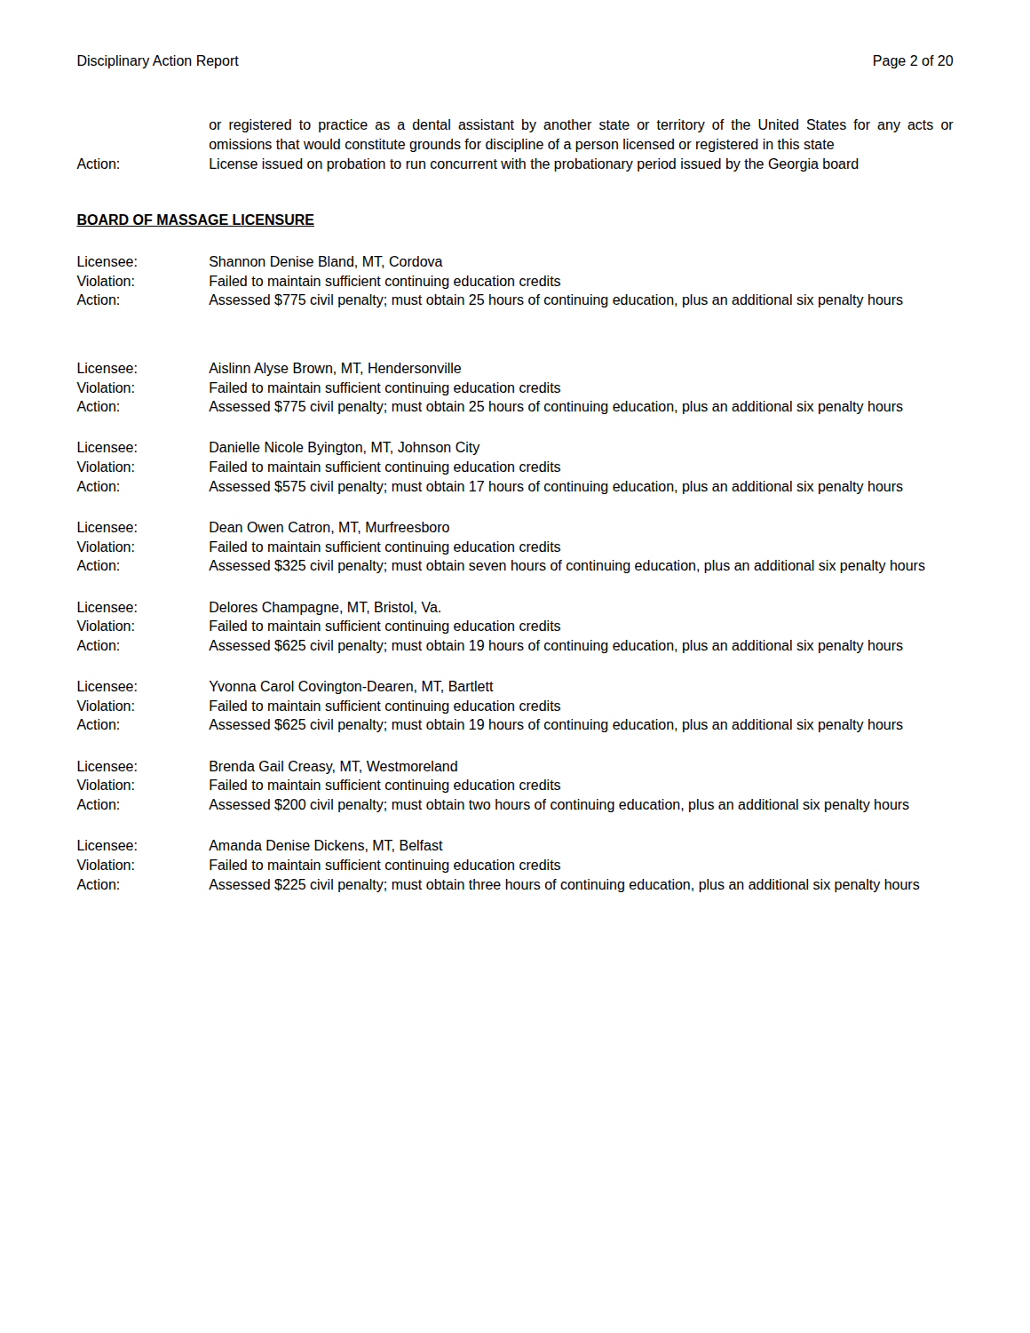Disciplinary Action Report
Page 2 of 20
or registered to practice as a dental assistant by another state or territory of the United States for any acts or omissions that would constitute grounds for discipline of a person licensed or registered in this state
| Action: | License issued on probation to run concurrent with the probationary period issued by the Georgia board |
BOARD OF MASSAGE LICENSURE
| Licensee: | Shannon Denise Bland, MT, Cordova |
| Violation: | Failed to maintain sufficient continuing education credits |
| Action: | Assessed $775 civil penalty; must obtain 25 hours of continuing education, plus an additional six penalty hours |
| Licensee: | Aislinn Alyse Brown, MT, Hendersonville |
| Violation: | Failed to maintain sufficient continuing education credits |
| Action: | Assessed $775 civil penalty; must obtain 25 hours of continuing education, plus an additional six penalty hours |
| Licensee: | Danielle Nicole Byington, MT, Johnson City |
| Violation: | Failed to maintain sufficient continuing education credits |
| Action: | Assessed $575 civil penalty; must obtain 17 hours of continuing education, plus an additional six penalty hours |
| Licensee: | Dean Owen Catron, MT, Murfreesboro |
| Violation: | Failed to maintain sufficient continuing education credits |
| Action: | Assessed $325 civil penalty; must obtain seven hours of continuing education, plus an additional six penalty hours |
| Licensee: | Delores Champagne, MT, Bristol, Va. |
| Violation: | Failed to maintain sufficient continuing education credits |
| Action: | Assessed $625 civil penalty; must obtain 19 hours of continuing education, plus an additional six penalty hours |
| Licensee: | Yvonna Carol Covington-Dearen, MT, Bartlett |
| Violation: | Failed to maintain sufficient continuing education credits |
| Action: | Assessed $625 civil penalty; must obtain 19 hours of continuing education, plus an additional six penalty hours |
| Licensee: | Brenda Gail Creasy, MT, Westmoreland |
| Violation: | Failed to maintain sufficient continuing education credits |
| Action: | Assessed $200 civil penalty; must obtain two hours of continuing education, plus an additional six penalty hours |
| Licensee: | Amanda Denise Dickens, MT, Belfast |
| Violation: | Failed to maintain sufficient continuing education credits |
| Action: | Assessed $225 civil penalty; must obtain three hours of continuing education, plus an additional six penalty hours |